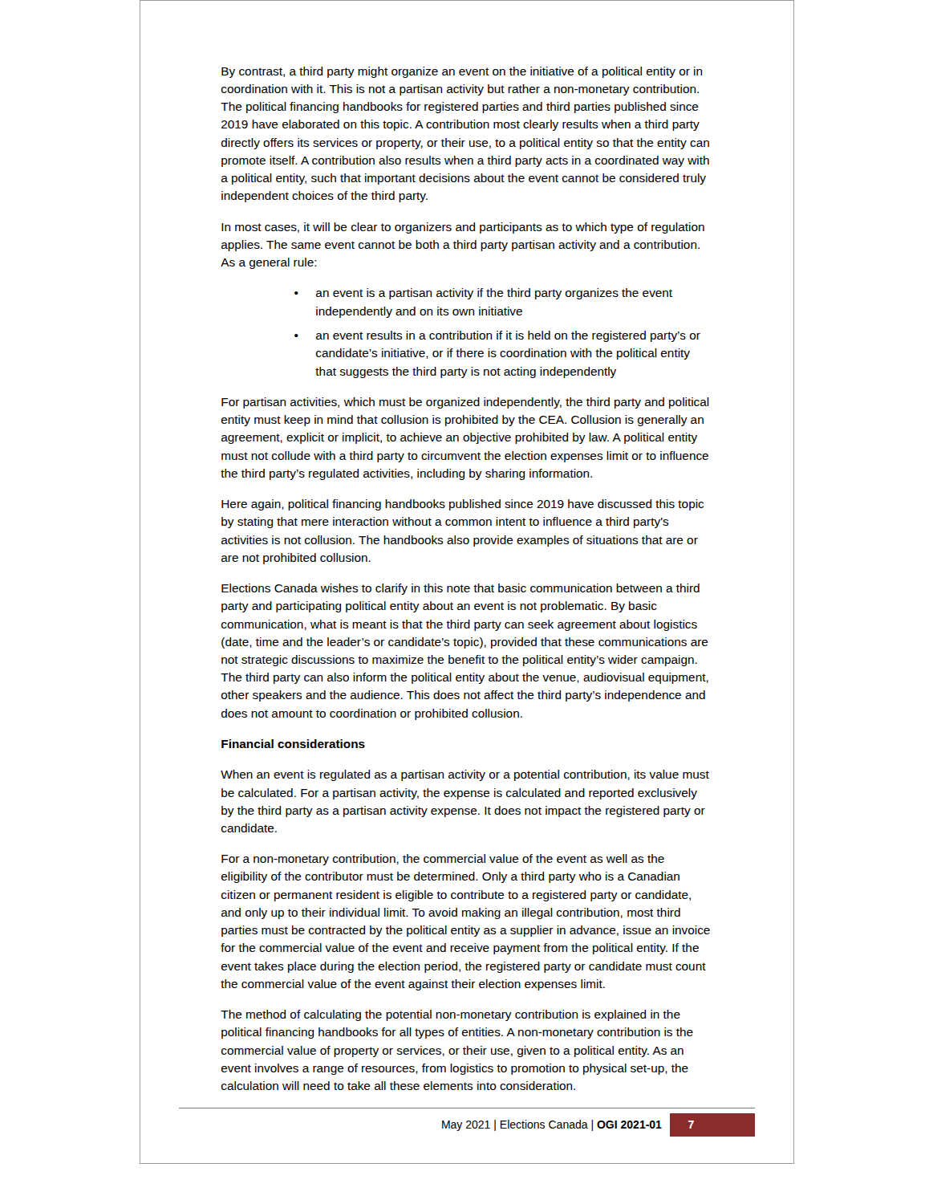By contrast, a third party might organize an event on the initiative of a political entity or in coordination with it. This is not a partisan activity but rather a non-monetary contribution. The political financing handbooks for registered parties and third parties published since 2019 have elaborated on this topic. A contribution most clearly results when a third party directly offers its services or property, or their use, to a political entity so that the entity can promote itself. A contribution also results when a third party acts in a coordinated way with a political entity, such that important decisions about the event cannot be considered truly independent choices of the third party.
In most cases, it will be clear to organizers and participants as to which type of regulation applies. The same event cannot be both a third party partisan activity and a contribution. As a general rule:
an event is a partisan activity if the third party organizes the event independently and on its own initiative
an event results in a contribution if it is held on the registered party’s or candidate’s initiative, or if there is coordination with the political entity that suggests the third party is not acting independently
For partisan activities, which must be organized independently, the third party and political entity must keep in mind that collusion is prohibited by the CEA. Collusion is generally an agreement, explicit or implicit, to achieve an objective prohibited by law. A political entity must not collude with a third party to circumvent the election expenses limit or to influence the third party’s regulated activities, including by sharing information.
Here again, political financing handbooks published since 2019 have discussed this topic by stating that mere interaction without a common intent to influence a third party's activities is not collusion. The handbooks also provide examples of situations that are or are not prohibited collusion.
Elections Canada wishes to clarify in this note that basic communication between a third party and participating political entity about an event is not problematic. By basic communication, what is meant is that the third party can seek agreement about logistics (date, time and the leader’s or candidate’s topic), provided that these communications are not strategic discussions to maximize the benefit to the political entity’s wider campaign. The third party can also inform the political entity about the venue, audiovisual equipment, other speakers and the audience. This does not affect the third party’s independence and does not amount to coordination or prohibited collusion.
Financial considerations
When an event is regulated as a partisan activity or a potential contribution, its value must be calculated. For a partisan activity, the expense is calculated and reported exclusively by the third party as a partisan activity expense. It does not impact the registered party or candidate.
For a non-monetary contribution, the commercial value of the event as well as the eligibility of the contributor must be determined. Only a third party who is a Canadian citizen or permanent resident is eligible to contribute to a registered party or candidate, and only up to their individual limit. To avoid making an illegal contribution, most third parties must be contracted by the political entity as a supplier in advance, issue an invoice for the commercial value of the event and receive payment from the political entity. If the event takes place during the election period, the registered party or candidate must count the commercial value of the event against their election expenses limit.
The method of calculating the potential non-monetary contribution is explained in the political financing handbooks for all types of entities. A non-monetary contribution is the commercial value of property or services, or their use, given to a political entity. As an event involves a range of resources, from logistics to promotion to physical set-up, the calculation will need to take all these elements into consideration.
May 2021 | Elections Canada | OGI 2021-01
7